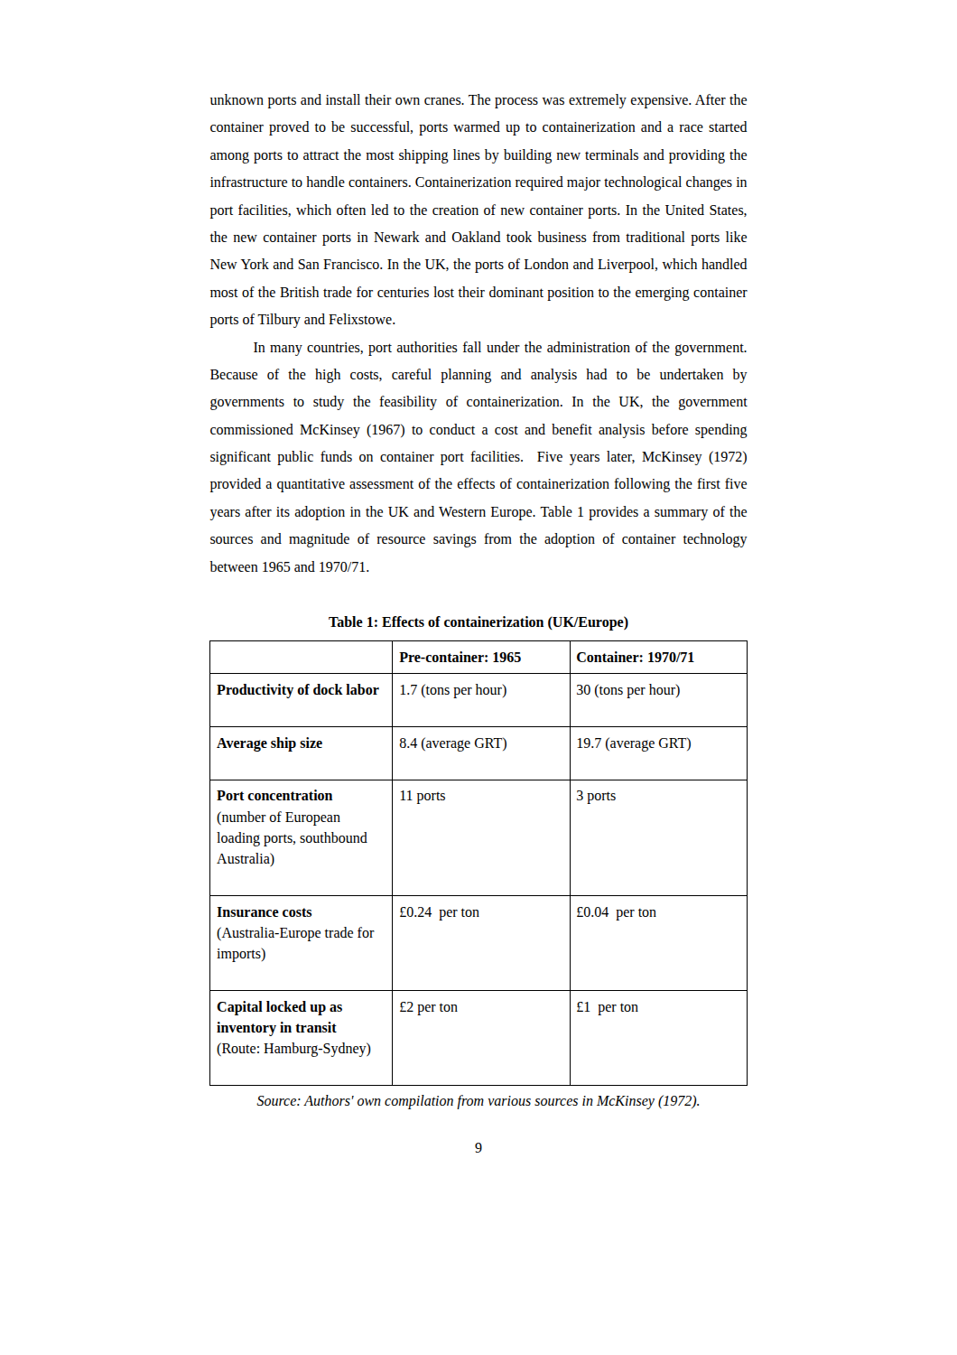unknown ports and install their own cranes. The process was extremely expensive. After the container proved to be successful, ports warmed up to containerization and a race started among ports to attract the most shipping lines by building new terminals and providing the infrastructure to handle containers. Containerization required major technological changes in port facilities, which often led to the creation of new container ports. In the United States, the new container ports in Newark and Oakland took business from traditional ports like New York and San Francisco. In the UK, the ports of London and Liverpool, which handled most of the British trade for centuries lost their dominant position to the emerging container ports of Tilbury and Felixstowe.
In many countries, port authorities fall under the administration of the government. Because of the high costs, careful planning and analysis had to be undertaken by governments to study the feasibility of containerization. In the UK, the government commissioned McKinsey (1967) to conduct a cost and benefit analysis before spending significant public funds on container port facilities. Five years later, McKinsey (1972) provided a quantitative assessment of the effects of containerization following the first five years after its adoption in the UK and Western Europe. Table 1 provides a summary of the sources and magnitude of resource savings from the adoption of container technology between 1965 and 1970/71.
Table 1: Effects of containerization (UK/Europe)
| | Pre-container: 1965 | Container: 1970/71 |
| Productivity of dock labor | 1.7 (tons per hour) | 30 (tons per hour) |
| Average ship size | 8.4 (average GRT) | 19.7 (average GRT) |
| Port concentration (number of European loading ports, southbound Australia) | 11 ports | 3 ports |
| Insurance costs (Australia-Europe trade for imports) | £0.24 per ton | £0.04 per ton |
| Capital locked up as inventory in transit (Route: Hamburg-Sydney) | £2 per ton | £1 per ton |
Source: Authors' own compilation from various sources in McKinsey (1972).
9